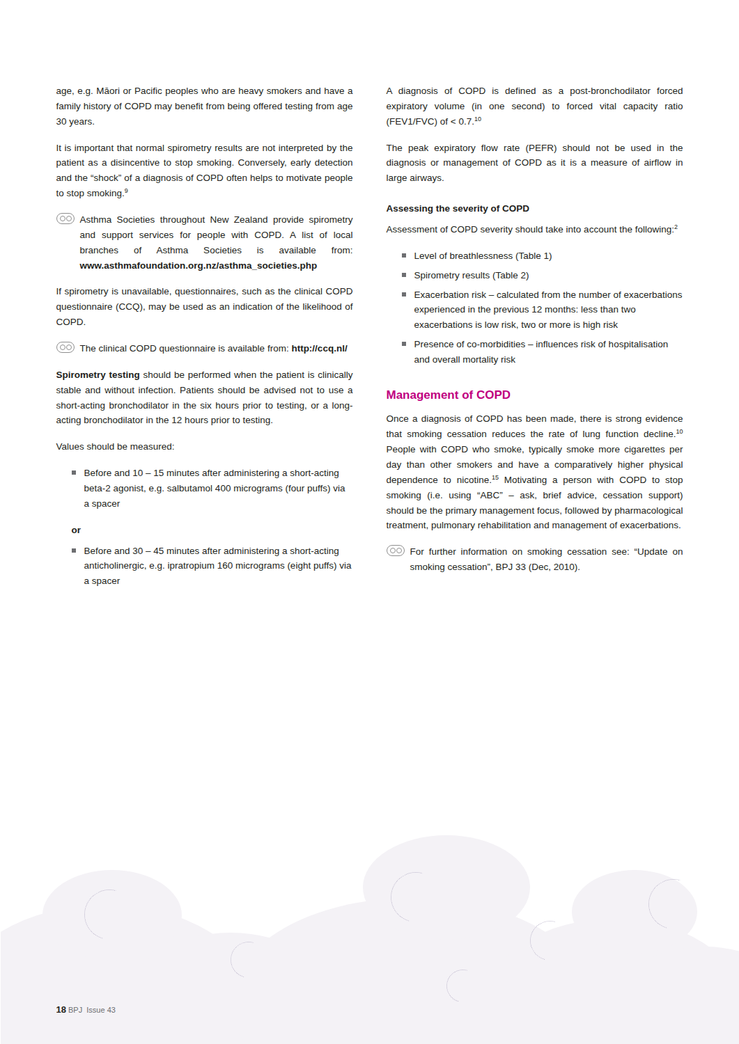age, e.g. Māori or Pacific peoples who are heavy smokers and have a family history of COPD may benefit from being offered testing from age 30 years.
It is important that normal spirometry results are not interpreted by the patient as a disincentive to stop smoking. Conversely, early detection and the “shock” of a diagnosis of COPD often helps to motivate people to stop smoking.9
Asthma Societies throughout New Zealand provide spirometry and support services for people with COPD. A list of local branches of Asthma Societies is available from: www.asthmafoundation.org.nz/asthma_societies.php
If spirometry is unavailable, questionnaires, such as the clinical COPD questionnaire (CCQ), may be used as an indication of the likelihood of COPD.
The clinical COPD questionnaire is available from: http://ccq.nl/
Spirometry testing should be performed when the patient is clinically stable and without infection. Patients should be advised not to use a short-acting bronchodilator in the six hours prior to testing, or a long-acting bronchodilator in the 12 hours prior to testing.
Values should be measured:
Before and 10 – 15 minutes after administering a short-acting beta-2 agonist, e.g. salbutamol 400 micrograms (four puffs) via a spacer
or
Before and 30 – 45 minutes after administering a short-acting anticholinergic, e.g. ipratropium 160 micrograms (eight puffs) via a spacer
A diagnosis of COPD is defined as a post-bronchodilator forced expiratory volume (in one second) to forced vital capacity ratio (FEV1/FVC) of < 0.7.10
The peak expiratory flow rate (PEFR) should not be used in the diagnosis or management of COPD as it is a measure of airflow in large airways.
Assessing the severity of COPD
Assessment of COPD severity should take into account the following:2
Level of breathlessness (Table 1)
Spirometry results (Table 2)
Exacerbation risk – calculated from the number of exacerbations experienced in the previous 12 months: less than two exacerbations is low risk, two or more is high risk
Presence of co-morbidities – influences risk of hospitalisation and overall mortality risk
Management of COPD
Once a diagnosis of COPD has been made, there is strong evidence that smoking cessation reduces the rate of lung function decline.10 People with COPD who smoke, typically smoke more cigarettes per day than other smokers and have a comparatively higher physical dependence to nicotine.15 Motivating a person with COPD to stop smoking (i.e. using “ABC” – ask, brief advice, cessation support) should be the primary management focus, followed by pharmacological treatment, pulmonary rehabilitation and management of exacerbations.
For further information on smoking cessation see: “Update on smoking cessation”, BPJ 33 (Dec, 2010).
18 BPJ Issue 43